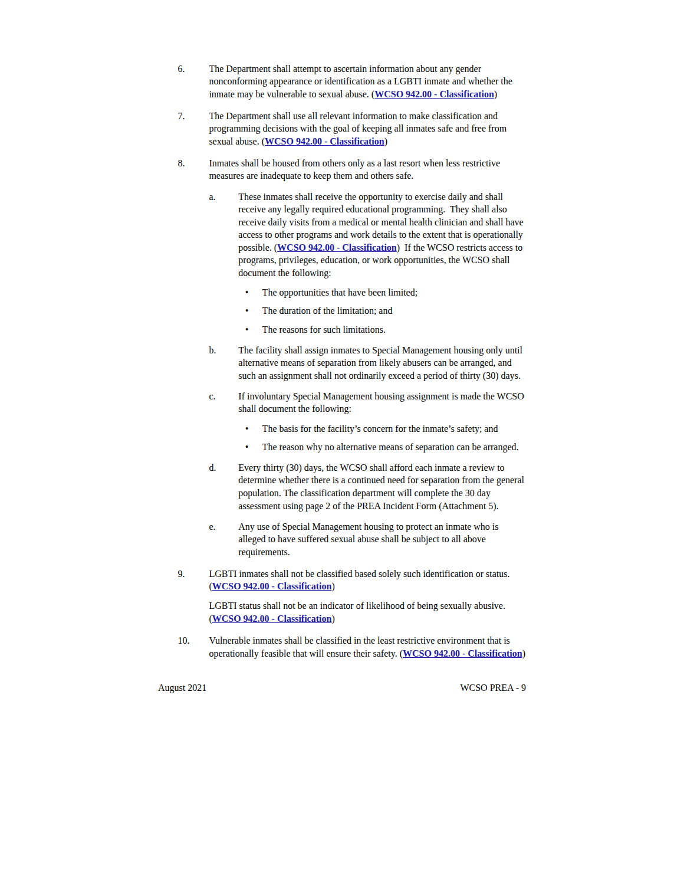6. The Department shall attempt to ascertain information about any gender nonconforming appearance or identification as a LGBTI inmate and whether the inmate may be vulnerable to sexual abuse. (WCSO 942.00 - Classification)
7. The Department shall use all relevant information to make classification and programming decisions with the goal of keeping all inmates safe and free from sexual abuse. (WCSO 942.00 - Classification)
8. Inmates shall be housed from others only as a last resort when less restrictive measures are inadequate to keep them and others safe.
a. These inmates shall receive the opportunity to exercise daily and shall receive any legally required educational programming. They shall also receive daily visits from a medical or mental health clinician and shall have access to other programs and work details to the extent that is operationally possible. (WCSO 942.00 - Classification) If the WCSO restricts access to programs, privileges, education, or work opportunities, the WCSO shall document the following:
The opportunities that have been limited;
The duration of the limitation; and
The reasons for such limitations.
b. The facility shall assign inmates to Special Management housing only until alternative means of separation from likely abusers can be arranged, and such an assignment shall not ordinarily exceed a period of thirty (30) days.
c. If involuntary Special Management housing assignment is made the WCSO shall document the following:
The basis for the facility’s concern for the inmate’s safety; and
The reason why no alternative means of separation can be arranged.
d. Every thirty (30) days, the WCSO shall afford each inmate a review to determine whether there is a continued need for separation from the general population. The classification department will complete the 30 day assessment using page 2 of the PREA Incident Form (Attachment 5).
e. Any use of Special Management housing to protect an inmate who is alleged to have suffered sexual abuse shall be subject to all above requirements.
9. LGBTI inmates shall not be classified based solely such identification or status. (WCSO 942.00 - Classification)
LGBTI status shall not be an indicator of likelihood of being sexually abusive. (WCSO 942.00 - Classification)
10. Vulnerable inmates shall be classified in the least restrictive environment that is operationally feasible that will ensure their safety. (WCSO 942.00 - Classification)
August 2021 WCSO PREA - 9